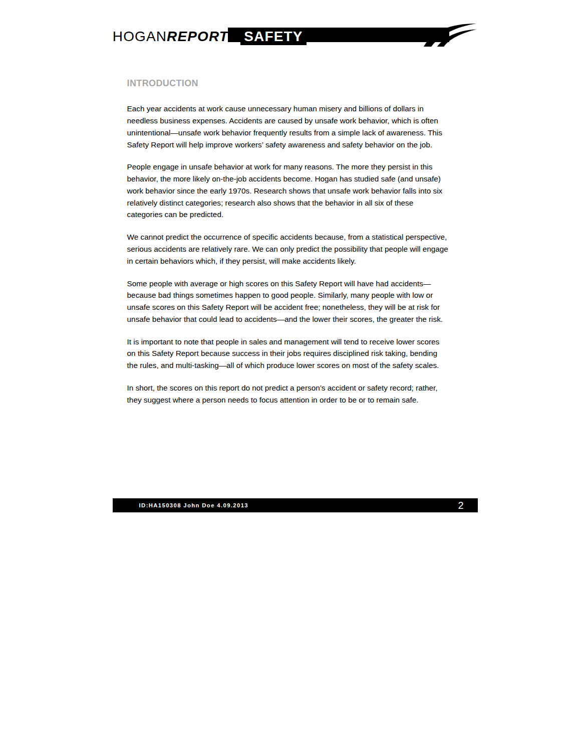HOGAN REPORTS SAFETY
INTRODUCTION
Each year accidents at work cause unnecessary human misery and billions of dollars in needless business expenses. Accidents are caused by unsafe work behavior, which is often unintentional—unsafe work behavior frequently results from a simple lack of awareness. This Safety Report will help improve workers’ safety awareness and safety behavior on the job.
People engage in unsafe behavior at work for many reasons. The more they persist in this behavior, the more likely on-the-job accidents become. Hogan has studied safe (and unsafe) work behavior since the early 1970s. Research shows that unsafe work behavior falls into six relatively distinct categories; research also shows that the behavior in all six of these categories can be predicted.
We cannot predict the occurrence of specific accidents because, from a statistical perspective, serious accidents are relatively rare. We can only predict the possibility that people will engage in certain behaviors which, if they persist, will make accidents likely.
Some people with average or high scores on this Safety Report will have had accidents—because bad things sometimes happen to good people. Similarly, many people with low or unsafe scores on this Safety Report will be accident free; nonetheless, they will be at risk for unsafe behavior that could lead to accidents—and the lower their scores, the greater the risk.
It is important to note that people in sales and management will tend to receive lower scores on this Safety Report because success in their jobs requires disciplined risk taking, bending the rules, and multi-tasking—all of which produce lower scores on most of the safety scales.
In short, the scores on this report do not predict a person’s accident or safety record; rather, they suggest where a person needs to focus attention in order to be or to remain safe.
ID:HA150308 John Doe 4.09.2013 2